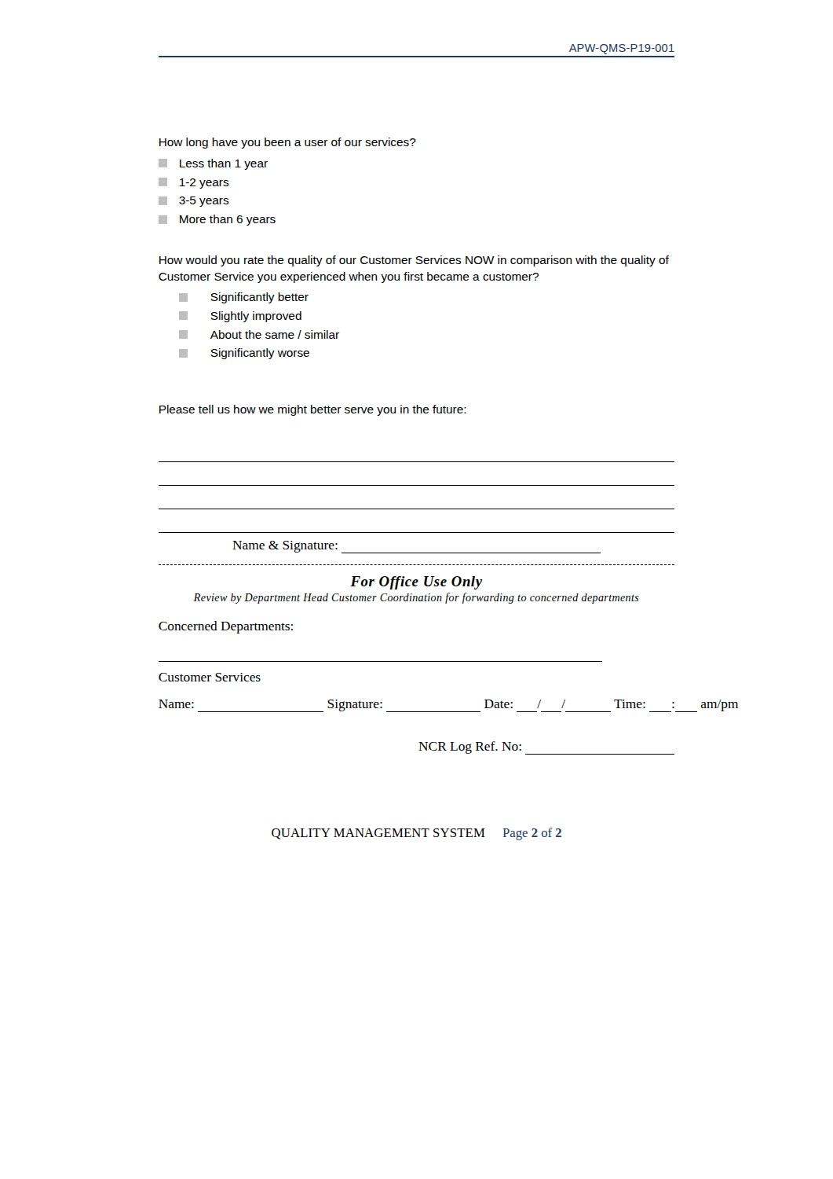APW-QMS-P19-001
How long have you been a user of our services?
Less than 1 year
1-2 years
3-5 years
More than 6 years
How would you rate the quality of our Customer Services NOW in comparison with the quality of Customer Service you experienced when you first became a customer?
Significantly better
Slightly improved
About the same / similar
Significantly worse
Please tell us how we might better serve you in the future:
Name & Signature:
For Office Use Only
Review by Department Head Customer Coordination for forwarding to concerned departments
Concerned Departments:
Customer Services
Name: Signature: Date: / / Time: : am/pm
NCR Log Ref. No:
QUALITY MANAGEMENT SYSTEM Page 2 of 2